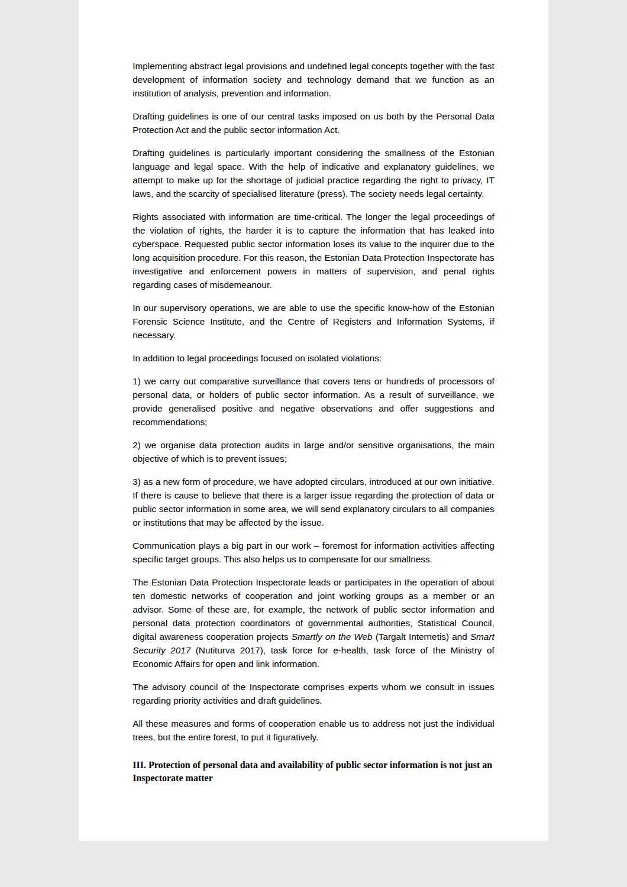Implementing abstract legal provisions and undefined legal concepts together with the fast development of information society and technology demand that we function as an institution of analysis, prevention and information.
Drafting guidelines is one of our central tasks imposed on us both by the Personal Data Protection Act and the public sector information Act.
Drafting guidelines is particularly important considering the smallness of the Estonian language and legal space. With the help of indicative and explanatory guidelines, we attempt to make up for the shortage of judicial practice regarding the right to privacy, IT laws, and the scarcity of specialised literature (press). The society needs legal certainty.
Rights associated with information are time-critical. The longer the legal proceedings of the violation of rights, the harder it is to capture the information that has leaked into cyberspace. Requested public sector information loses its value to the inquirer due to the long acquisition procedure. For this reason, the Estonian Data Protection Inspectorate has investigative and enforcement powers in matters of supervision, and penal rights regarding cases of misdemeanour.
In our supervisory operations, we are able to use the specific know-how of the Estonian Forensic Science Institute, and the Centre of Registers and Information Systems, if necessary.
In addition to legal proceedings focused on isolated violations:
1) we carry out comparative surveillance that covers tens or hundreds of processors of personal data, or holders of public sector information. As a result of surveillance, we provide generalised positive and negative observations and offer suggestions and recommendations;
2) we organise data protection audits in large and/or sensitive organisations, the main objective of which is to prevent issues;
3) as a new form of procedure, we have adopted circulars, introduced at our own initiative. If there is cause to believe that there is a larger issue regarding the protection of data or public sector information in some area, we will send explanatory circulars to all companies or institutions that may be affected by the issue.
Communication plays a big part in our work – foremost for information activities affecting specific target groups. This also helps us to compensate for our smallness.
The Estonian Data Protection Inspectorate leads or participates in the operation of about ten domestic networks of cooperation and joint working groups as a member or an advisor. Some of these are, for example, the network of public sector information and personal data protection coordinators of governmental authorities, Statistical Council, digital awareness cooperation projects Smartly on the Web (Targalt Internetis) and Smart Security 2017 (Nutiturva 2017), task force for e-health, task force of the Ministry of Economic Affairs for open and link information.
The advisory council of the Inspectorate comprises experts whom we consult in issues regarding priority activities and draft guidelines.
All these measures and forms of cooperation enable us to address not just the individual trees, but the entire forest, to put it figuratively.
III. Protection of personal data and availability of public sector information is not just an Inspectorate matter